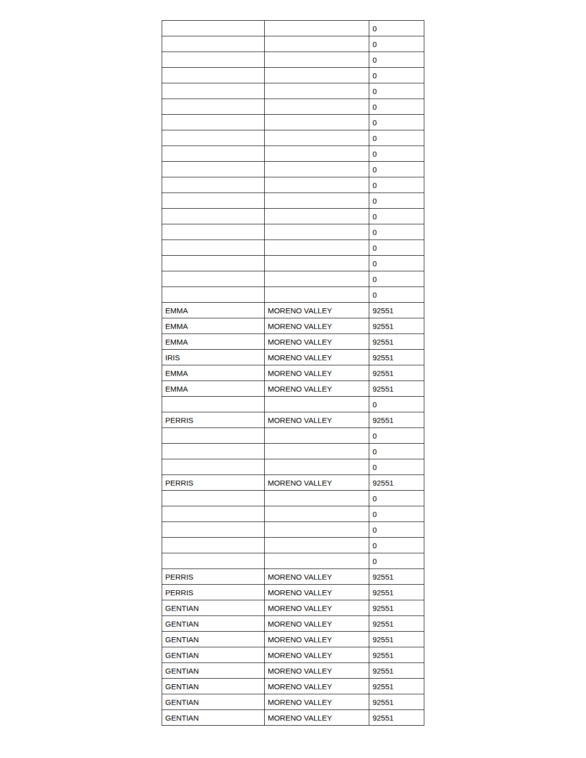| | | 0 |
| | | 0 |
| | | 0 |
| | | 0 |
| | | 0 |
| | | 0 |
| | | 0 |
| | | 0 |
| | | 0 |
| | | 0 |
| | | 0 |
| | | 0 |
| | | 0 |
| | | 0 |
| | | 0 |
| | | 0 |
| | | 0 |
| | | 0 |
| EMMA | MORENO VALLEY | 92551 |
| EMMA | MORENO VALLEY | 92551 |
| EMMA | MORENO VALLEY | 92551 |
| IRIS | MORENO VALLEY | 92551 |
| EMMA | MORENO VALLEY | 92551 |
| EMMA | MORENO VALLEY | 92551 |
| | | 0 |
| PERRIS | MORENO VALLEY | 92551 |
| | | 0 |
| | | 0 |
| | | 0 |
| PERRIS | MORENO VALLEY | 92551 |
| | | 0 |
| | | 0 |
| | | 0 |
| | | 0 |
| | | 0 |
| PERRIS | MORENO VALLEY | 92551 |
| PERRIS | MORENO VALLEY | 92551 |
| GENTIAN | MORENO VALLEY | 92551 |
| GENTIAN | MORENO VALLEY | 92551 |
| GENTIAN | MORENO VALLEY | 92551 |
| GENTIAN | MORENO VALLEY | 92551 |
| GENTIAN | MORENO VALLEY | 92551 |
| GENTIAN | MORENO VALLEY | 92551 |
| GENTIAN | MORENO VALLEY | 92551 |
| GENTIAN | MORENO VALLEY | 92551 |